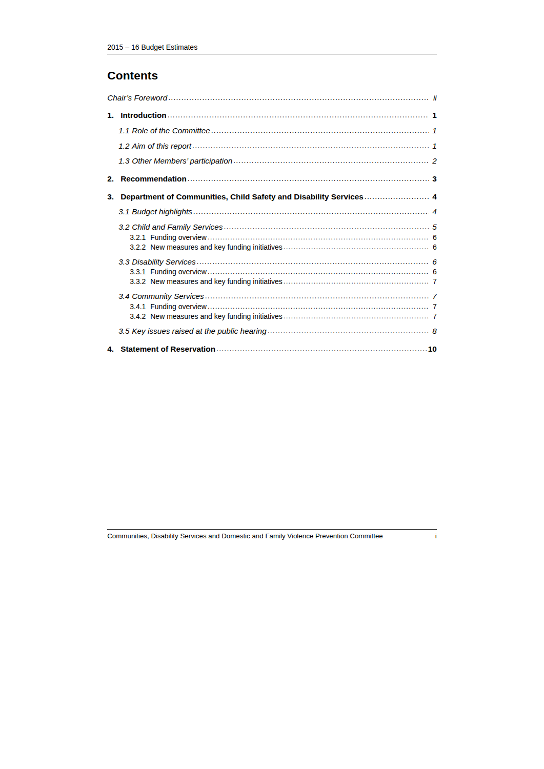2015 – 16 Budget Estimates
Contents
Chair’s Foreword .................................................................................................................................. ii
1. Introduction ......................................................................................................................... 1
1.1 Role of the Committee ....................................................................................................... 1
1.2 Aim of this report .............................................................................................................. 1
1.3 Other Members’ participation ......................................................................................... 2
2. Recommendation .................................................................................................................. 3
3. Department of Communities, Child Safety and Disability Services ................................................ 4
3.1 Budget highlights .............................................................................................................. 4
3.2 Child and Family Services .................................................................................................... 5
3.2.1 Funding overview ............................................................................................................. 6
3.2.2 New measures and key funding initiatives ................................................................... 6
3.3 Disability Services ............................................................................................................. 6
3.3.1 Funding overview ............................................................................................................. 6
3.3.2 New measures and key funding initiatives ................................................................... 7
3.4 Community Services .......................................................................................................... 7
3.4.1 Funding overview ............................................................................................................. 7
3.4.2 New measures and key funding initiatives ................................................................... 7
3.5 Key issues raised at the public hearing .............................................................................. 8
4. Statement of Reservation ....................................................................................................... 10
Communities, Disability Services and Domestic and Family Violence Prevention Committee
i